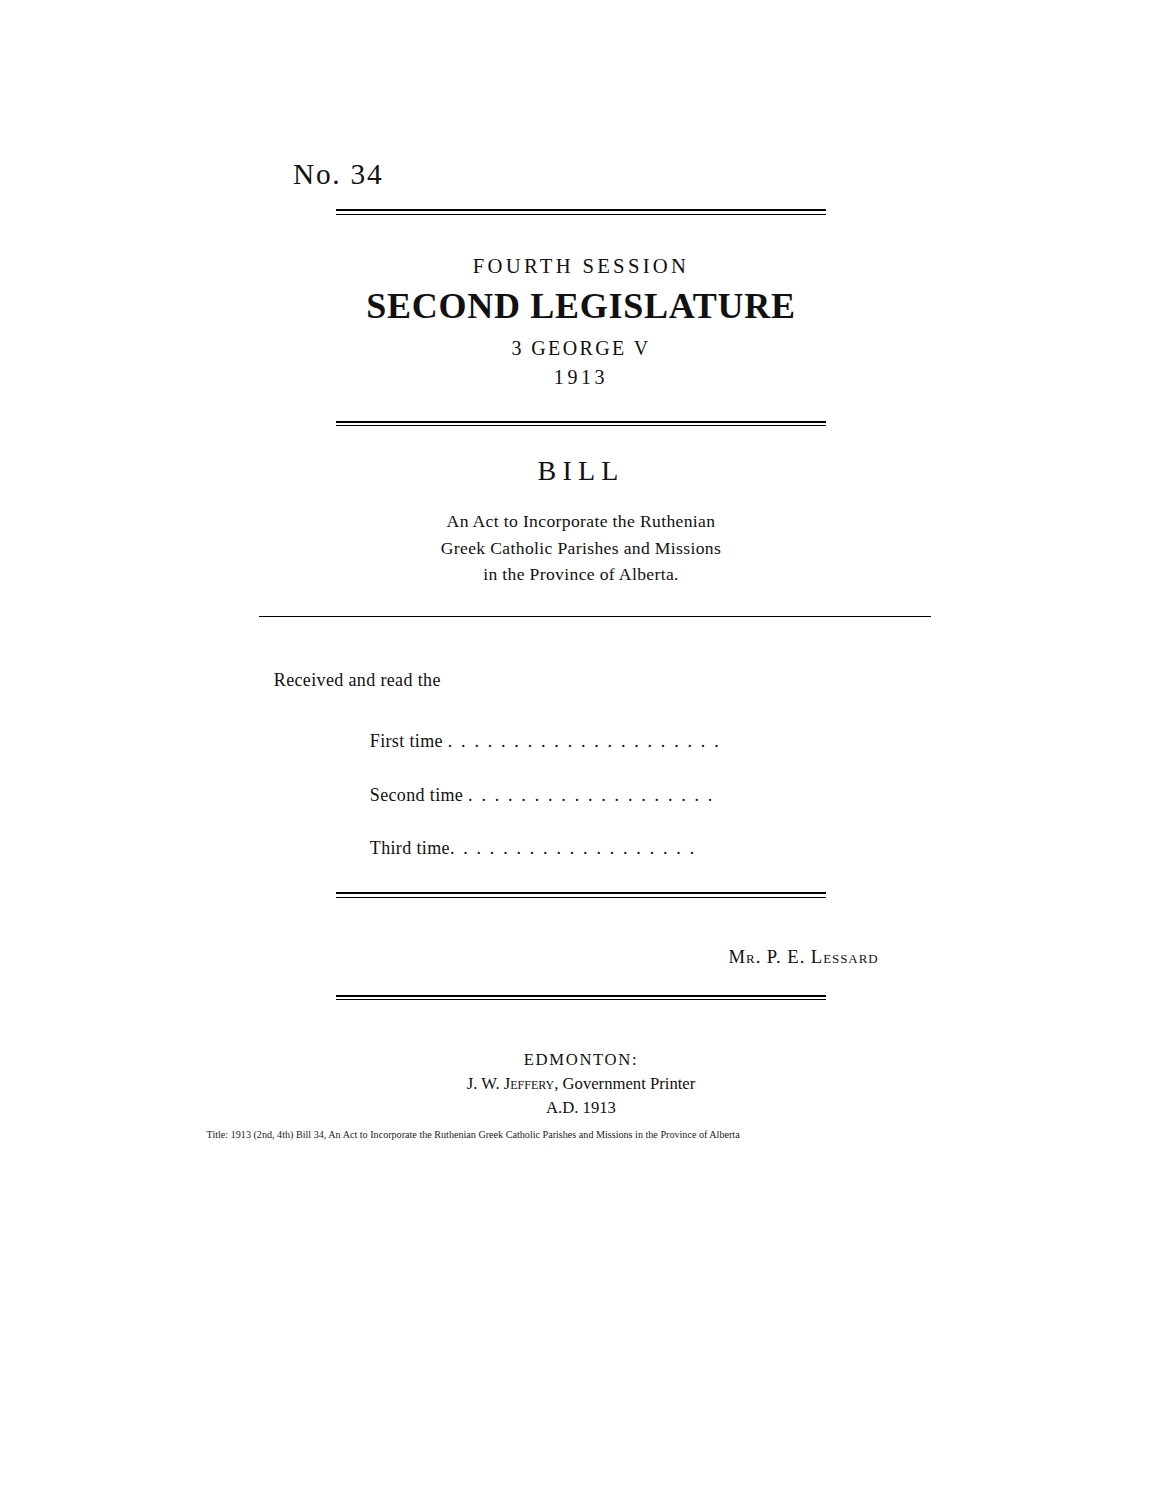No. 34
FOURTH SESSION
SECOND LEGISLATURE
3 GEORGE V
1913
BILL
An Act to Incorporate the Ruthenian
Greek Catholic Parishes and Missions
in the Province of Alberta.
Received and read the
First time . . . . . . . . . . . . . . . . . . . . .
Second time . . . . . . . . . . . . . . . . . . .
Third time. . . . . . . . . . . . . . . . . . .
Mr. P. E. Lessard
EDMONTON:
J. W. Jeffery, Government Printer
A.D. 1913
Title: 1913 (2nd, 4th) Bill 34, An Act to Incorporate the Ruthenian Greek Catholic Parishes and Missions in the Province of Alberta